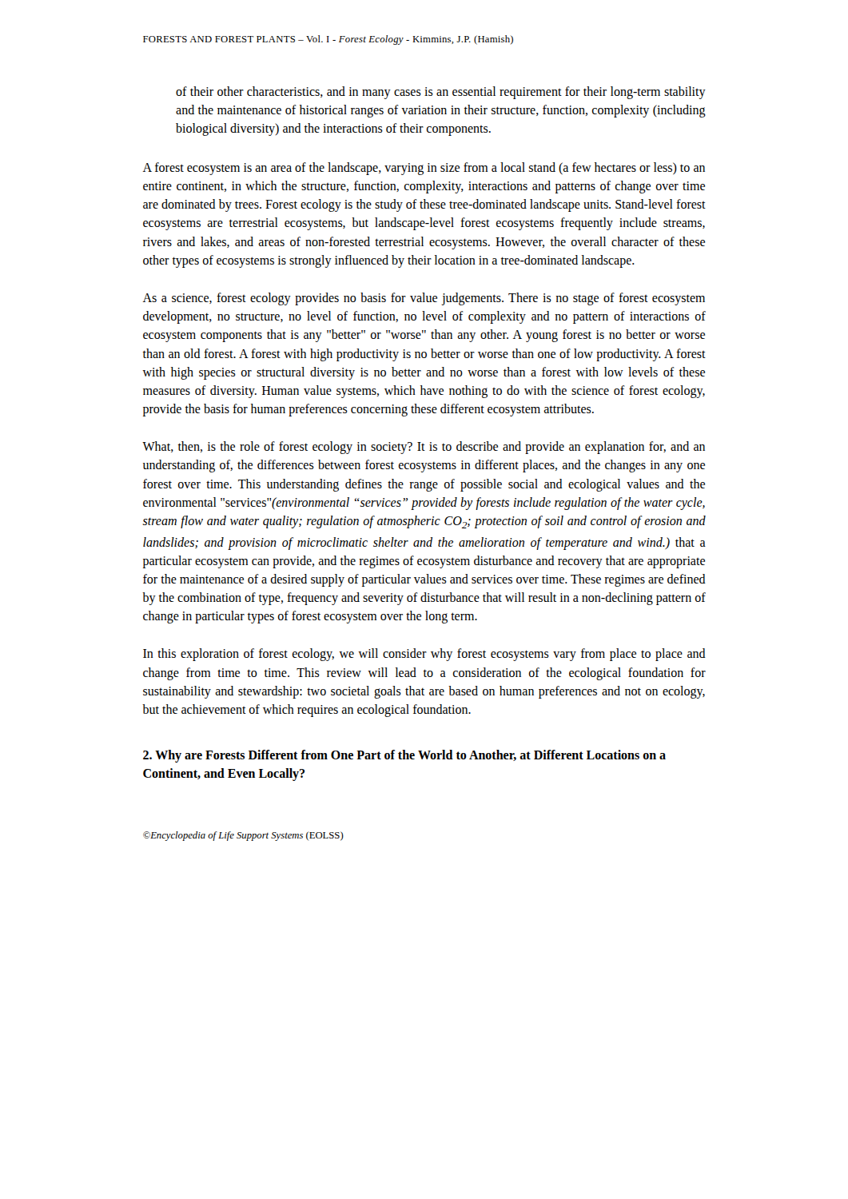FORESTS AND FOREST PLANTS – Vol. I - Forest Ecology - Kimmins, J.P. (Hamish)
of their other characteristics, and in many cases is an essential requirement for their long-term stability and the maintenance of historical ranges of variation in their structure, function, complexity (including biological diversity) and the interactions of their components.
A forest ecosystem is an area of the landscape, varying in size from a local stand (a few hectares or less) to an entire continent, in which the structure, function, complexity, interactions and patterns of change over time are dominated by trees. Forest ecology is the study of these tree-dominated landscape units. Stand-level forest ecosystems are terrestrial ecosystems, but landscape-level forest ecosystems frequently include streams, rivers and lakes, and areas of non-forested terrestrial ecosystems. However, the overall character of these other types of ecosystems is strongly influenced by their location in a tree-dominated landscape.
As a science, forest ecology provides no basis for value judgements. There is no stage of forest ecosystem development, no structure, no level of function, no level of complexity and no pattern of interactions of ecosystem components that is any "better" or "worse" than any other. A young forest is no better or worse than an old forest. A forest with high productivity is no better or worse than one of low productivity. A forest with high species or structural diversity is no better and no worse than a forest with low levels of these measures of diversity. Human value systems, which have nothing to do with the science of forest ecology, provide the basis for human preferences concerning these different ecosystem attributes.
What, then, is the role of forest ecology in society? It is to describe and provide an explanation for, and an understanding of, the differences between forest ecosystems in different places, and the changes in any one forest over time. This understanding defines the range of possible social and ecological values and the environmental "services"(environmental “services” provided by forests include regulation of the water cycle, stream flow and water quality; regulation of atmospheric CO2; protection of soil and control of erosion and landslides; and provision of microclimatic shelter and the amelioration of temperature and wind.) that a particular ecosystem can provide, and the regimes of ecosystem disturbance and recovery that are appropriate for the maintenance of a desired supply of particular values and services over time. These regimes are defined by the combination of type, frequency and severity of disturbance that will result in a non-declining pattern of change in particular types of forest ecosystem over the long term.
In this exploration of forest ecology, we will consider why forest ecosystems vary from place to place and change from time to time. This review will lead to a consideration of the ecological foundation for sustainability and stewardship: two societal goals that are based on human preferences and not on ecology, but the achievement of which requires an ecological foundation.
2. Why are Forests Different from One Part of the World to Another, at Different Locations on a Continent, and Even Locally?
©Encyclopedia of Life Support Systems (EOLSS)